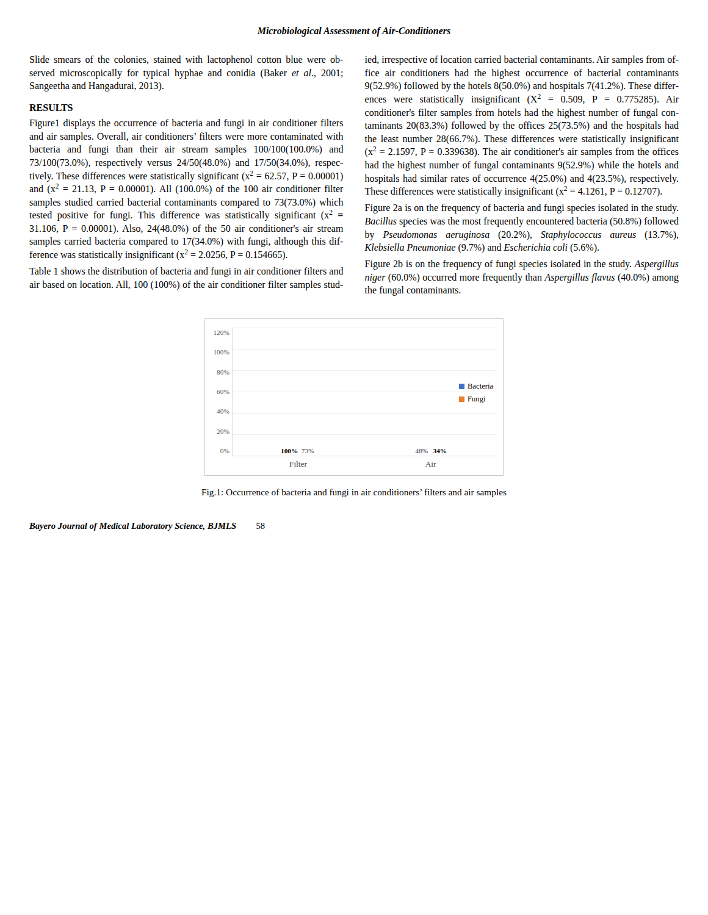Microbiological Assessment of Air-Conditioners
Slide smears of the colonies, stained with lactophenol cotton blue were observed microscopically for typical hyphae and conidia (Baker et al., 2001; Sangeetha and Hangadurai, 2013).
RESULTS
Figure1 displays the occurrence of bacteria and fungi in air conditioner filters and air samples. Overall, air conditioners’ filters were more contaminated with bacteria and fungi than their air stream samples 100/100(100.0%) and 73/100(73.0%), respectively versus 24/50(48.0%) and 17/50(34.0%), respectively. These differences were statistically significant (x2 = 62.57, P = 0.00001) and (x2 = 21.13, P = 0.00001). All (100.0%) of the 100 air conditioner filter samples studied carried bacterial contaminants compared to 73(73.0%) which tested positive for fungi. This difference was statistically significant (x2 = 31.106, P = 0.00001). Also, 24(48.0%) of the 50 air conditioner's air stream samples carried bacteria compared to 17(34.0%) with fungi, although this difference was statistically insignificant (x2 = 2.0256, P = 0.154665).
Table 1 shows the distribution of bacteria and fungi in air conditioner filters and air based on location. All, 100 (100%) of the air conditioner filter samples studied, irrespective of location carried bacterial contaminants. Air samples from office air conditioners had the highest occurrence of bacterial contaminants 9(52.9%) followed by the hotels 8(50.0%) and hospitals 7(41.2%). These differences were statistically insignificant (X2 = 0.509, P = 0.775285). Air conditioner's filter samples from hotels had the highest number of fungal contaminants 20(83.3%) followed by the offices 25(73.5%) and the hospitals had the least number 28(66.7%). These differences were statistically insignificant (x2 = 2.1597, P = 0.339638). The air conditioner's air samples from the offices had the highest number of fungal contaminants 9(52.9%) while the hotels and hospitals had similar rates of occurrence 4(25.0%) and 4(23.5%), respectively. These differences were statistically insignificant (x2 = 4.1261, P = 0.12707).
Figure 2a is on the frequency of bacteria and fungi species isolated in the study. Bacillus species was the most frequently encountered bacteria (50.8%) followed by Pseudomonas aeruginosa (20.2%), Staphylococcus aureus (13.7%), Klebsiella Pneumoniae (9.7%) and Escherichia coli (5.6%).
Figure 2b is on the frequency of fungi species isolated in the study. Aspergillus niger (60.0%) occurred more frequently than Aspergillus flavus (40.0%) among the fungal contaminants.
120%
100%
80%
60%
40%
20%
0%
100%
73%
48%
34%
Bacteria
Fungi
Filter Air
Fig.1: Occurrence of bacteria and fungi in air conditioners’ filters and air samples
Bayero Journal of Medical Laboratory Science, BJMLS
58